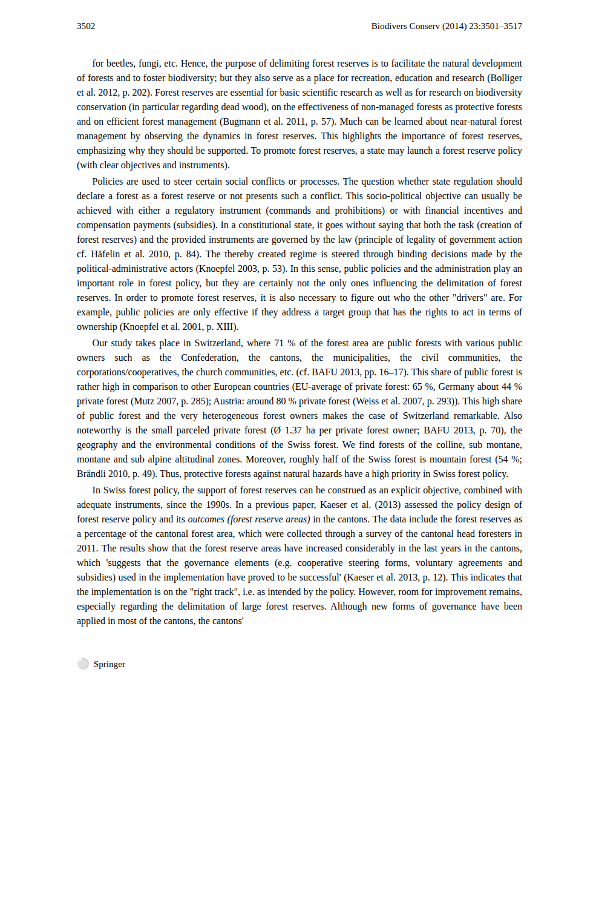3502 Biodivers Conserv (2014) 23:3501–3517
for beetles, fungi, etc. Hence, the purpose of delimiting forest reserves is to facilitate the natural development of forests and to foster biodiversity; but they also serve as a place for recreation, education and research (Bolliger et al. 2012, p. 202). Forest reserves are essential for basic scientific research as well as for research on biodiversity conservation (in particular regarding dead wood), on the effectiveness of non-managed forests as protective forests and on efficient forest management (Bugmann et al. 2011, p. 57). Much can be learned about near-natural forest management by observing the dynamics in forest reserves. This highlights the importance of forest reserves, emphasizing why they should be supported. To promote forest reserves, a state may launch a forest reserve policy (with clear objectives and instruments).
Policies are used to steer certain social conflicts or processes. The question whether state regulation should declare a forest as a forest reserve or not presents such a conflict. This socio-political objective can usually be achieved with either a regulatory instrument (commands and prohibitions) or with financial incentives and compensation payments (subsidies). In a constitutional state, it goes without saying that both the task (creation of forest reserves) and the provided instruments are governed by the law (principle of legality of government action cf. Häfelin et al. 2010, p. 84). The thereby created regime is steered through binding decisions made by the political-administrative actors (Knoepfel 2003, p. 53). In this sense, public policies and the administration play an important role in forest policy, but they are certainly not the only ones influencing the delimitation of forest reserves. In order to promote forest reserves, it is also necessary to figure out who the other "drivers" are. For example, public policies are only effective if they address a target group that has the rights to act in terms of ownership (Knoepfel et al. 2001, p. XIII).
Our study takes place in Switzerland, where 71 % of the forest area are public forests with various public owners such as the Confederation, the cantons, the municipalities, the civil communities, the corporations/cooperatives, the church communities, etc. (cf. BAFU 2013, pp. 16–17). This share of public forest is rather high in comparison to other European countries (EU-average of private forest: 65 %, Germany about 44 % private forest (Mutz 2007, p. 285); Austria: around 80 % private forest (Weiss et al. 2007, p. 293)). This high share of public forest and the very heterogeneous forest owners makes the case of Switzerland remarkable. Also noteworthy is the small parceled private forest (Ø 1.37 ha per private forest owner; BAFU 2013, p. 70), the geography and the environmental conditions of the Swiss forest. We find forests of the colline, sub montane, montane and sub alpine altitudinal zones. Moreover, roughly half of the Swiss forest is mountain forest (54 %; Brändli 2010, p. 49). Thus, protective forests against natural hazards have a high priority in Swiss forest policy.
In Swiss forest policy, the support of forest reserves can be construed as an explicit objective, combined with adequate instruments, since the 1990s. In a previous paper, Kaeser et al. (2013) assessed the policy design of forest reserve policy and its outcomes (forest reserve areas) in the cantons. The data include the forest reserves as a percentage of the cantonal forest area, which were collected through a survey of the cantonal head foresters in 2011. The results show that the forest reserve areas have increased considerably in the last years in the cantons, which 'suggests that the governance elements (e.g. cooperative steering forms, voluntary agreements and subsidies) used in the implementation have proved to be successful' (Kaeser et al. 2013, p. 12). This indicates that the implementation is on the "right track", i.e. as intended by the policy. However, room for improvement remains, especially regarding the delimitation of large forest reserves. Although new forms of governance have been applied in most of the cantons, the cantons'
⚪Springer